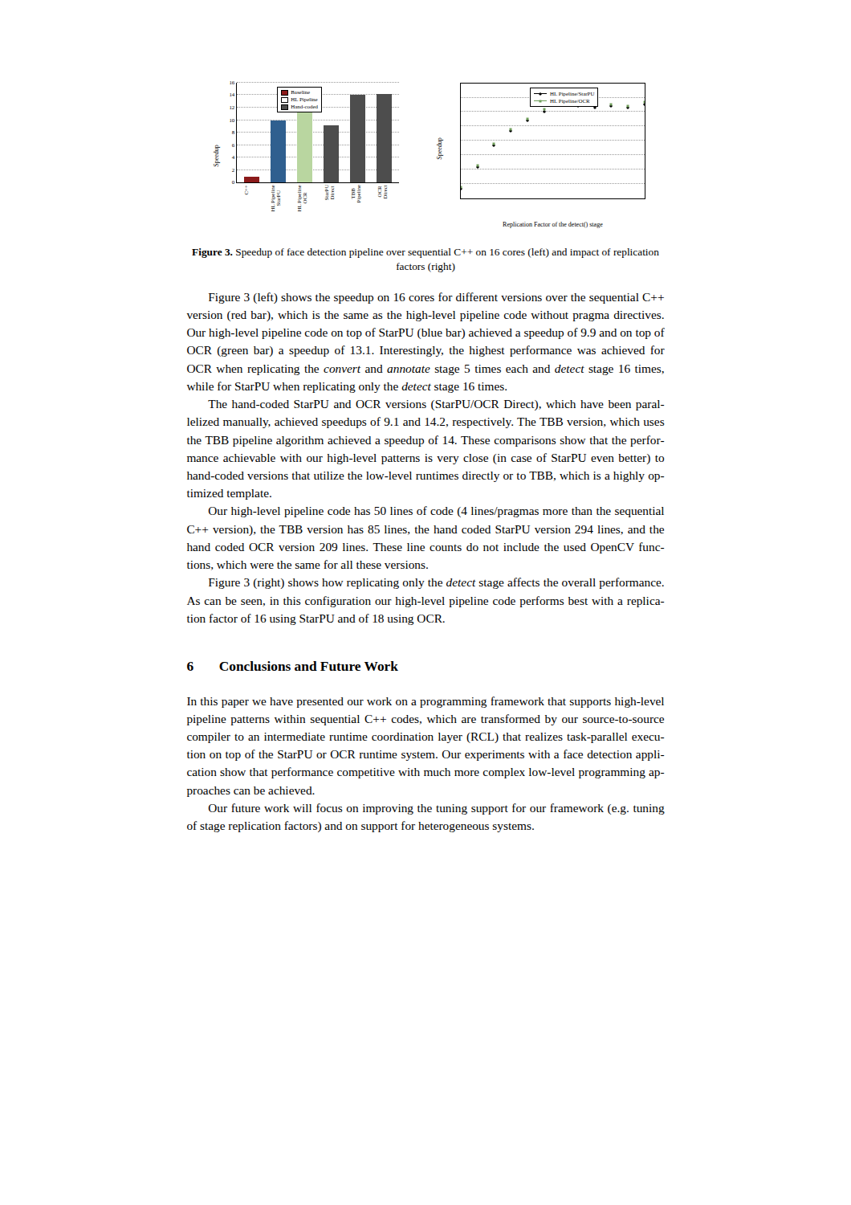Speedup
2
4
6
8
10
12
14
16
0
Baseline
HL Pipeline
Hand-coded
C++
HL Pipeline
StarPU
HL Pipeline
OCR
StarPU
Direct
TBB
Pipeline
OCR
Direct
Speedup
4
5
6
7
8
9
10
3
11
4
6
8
10
12
14
16
18
20
22
24
26
HL Pipeline/StarPU
HL Pipeline/OCR
Replication Factor of the detect() stage
Figure 3. Speedup of face detection pipeline over sequential C++ on 16 cores (left) and impact of replication factors (right)
Figure 3 (left) shows the speedup on 16 cores for different versions over the sequential C++ version (red bar), which is the same as the high-level pipeline code without pragma directives. Our high-level pipeline code on top of StarPU (blue bar) achieved a speedup of 9.9 and on top of OCR (green bar) a speedup of 13.1. Interestingly, the highest performance was achieved for OCR when replicating the convert and annotate stage 5 times each and detect stage 16 times, while for StarPU when replicating only the detect stage 16 times.
The hand-coded StarPU and OCR versions (StarPU/OCR Direct), which have been parallelized manually, achieved speedups of 9.1 and 14.2, respectively. The TBB version, which uses the TBB pipeline algorithm achieved a speedup of 14. These comparisons show that the performance achievable with our high-level patterns is very close (in case of StarPU even better) to hand-coded versions that utilize the low-level runtimes directly or to TBB, which is a highly optimized template.
Our high-level pipeline code has 50 lines of code (4 lines/pragmas more than the sequential C++ version), the TBB version has 85 lines, the hand coded StarPU version 294 lines, and the hand coded OCR version 209 lines. These line counts do not include the used OpenCV functions, which were the same for all these versions.
Figure 3 (right) shows how replicating only the detect stage affects the overall performance. As can be seen, in this configuration our high-level pipeline code performs best with a replication factor of 16 using StarPU and of 18 using OCR.
6 Conclusions and Future Work
In this paper we have presented our work on a programming framework that supports high-level pipeline patterns within sequential C++ codes, which are transformed by our source-to-source compiler to an intermediate runtime coordination layer (RCL) that realizes task-parallel execution on top of the StarPU or OCR runtime system. Our experiments with a face detection application show that performance competitive with much more complex low-level programming approaches can be achieved.
Our future work will focus on improving the tuning support for our framework (e.g. tuning of stage replication factors) and on support for heterogeneous systems.